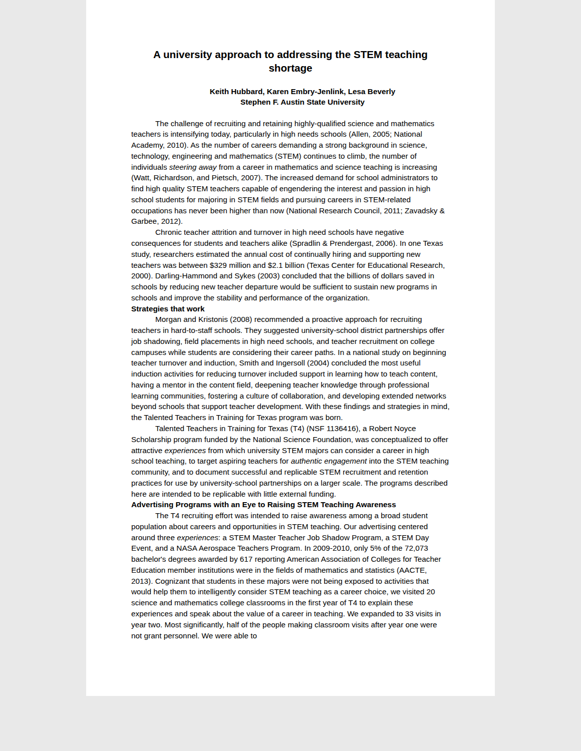A university approach to addressing the STEM teaching shortage
Keith Hubbard, Karen Embry-Jenlink, Lesa BeverlyStephen F. Austin State University
The challenge of recruiting and retaining highly-qualified science and mathematics teachers is intensifying today, particularly in high needs schools (Allen, 2005; National Academy, 2010). As the number of careers demanding a strong background in science, technology, engineering and mathematics (STEM) continues to climb, the number of individuals steering away from a career in mathematics and science teaching is increasing (Watt, Richardson, and Pietsch, 2007). The increased demand for school administrators to find high quality STEM teachers capable of engendering the interest and passion in high school students for majoring in STEM fields and pursuing careers in STEM-related occupations has never been higher than now (National Research Council, 2011; Zavadsky & Garbee, 2012).
Chronic teacher attrition and turnover in high need schools have negative consequences for students and teachers alike (Spradlin & Prendergast, 2006). In one Texas study, researchers estimated the annual cost of continually hiring and supporting new teachers was between $329 million and $2.1 billion (Texas Center for Educational Research, 2000). Darling-Hammond and Sykes (2003) concluded that the billions of dollars saved in schools by reducing new teacher departure would be sufficient to sustain new programs in schools and improve the stability and performance of the organization.
Strategies that work
Morgan and Kristonis (2008) recommended a proactive approach for recruiting teachers in hard-to-staff schools. They suggested university-school district partnerships offer job shadowing, field placements in high need schools, and teacher recruitment on college campuses while students are considering their career paths. In a national study on beginning teacher turnover and induction, Smith and Ingersoll (2004) concluded the most useful induction activities for reducing turnover included support in learning how to teach content, having a mentor in the content field, deepening teacher knowledge through professional learning communities, fostering a culture of collaboration, and developing extended networks beyond schools that support teacher development. With these findings and strategies in mind, the Talented Teachers in Training for Texas program was born.
Talented Teachers in Training for Texas (T4) (NSF 1136416), a Robert Noyce Scholarship program funded by the National Science Foundation, was conceptualized to offer attractive experiences from which university STEM majors can consider a career in high school teaching, to target aspiring teachers for authentic engagement into the STEM teaching community, and to document successful and replicable STEM recruitment and retention practices for use by university-school partnerships on a larger scale. The programs described here are intended to be replicable with little external funding.
Advertising Programs with an Eye to Raising STEM Teaching Awareness
The T4 recruiting effort was intended to raise awareness among a broad student population about careers and opportunities in STEM teaching. Our advertising centered around three experiences: a STEM Master Teacher Job Shadow Program, a STEM Day Event, and a NASA Aerospace Teachers Program. In 2009-2010, only 5% of the 72,073 bachelor's degrees awarded by 617 reporting American Association of Colleges for Teacher Education member institutions were in the fields of mathematics and statistics (AACTE, 2013). Cognizant that students in these majors were not being exposed to activities that would help them to intelligently consider STEM teaching as a career choice, we visited 20 science and mathematics college classrooms in the first year of T4 to explain these experiences and speak about the value of a career in teaching. We expanded to 33 visits in year two. Most significantly, half of the people making classroom visits after year one were not grant personnel. We were able to